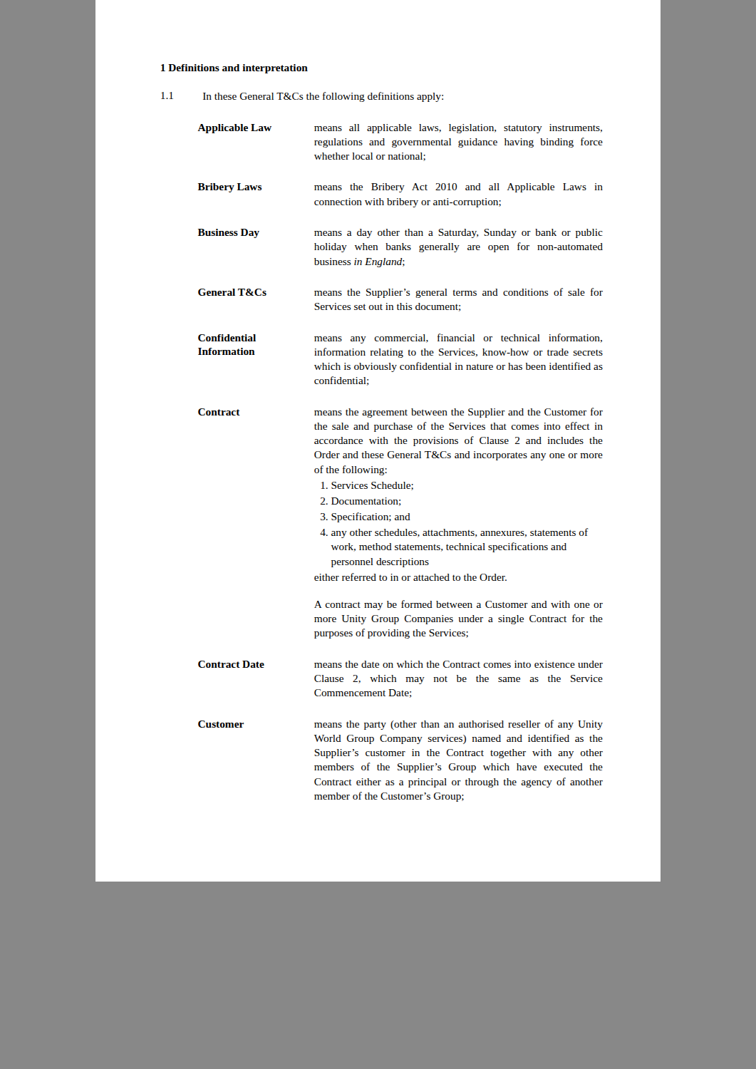1 Definitions and interpretation
1.1
In these General T&Cs the following definitions apply:
Applicable Law
means all applicable laws, legislation, statutory instruments, regulations and governmental guidance having binding force whether local or national;
Bribery Laws
means the Bribery Act 2010 and all Applicable Laws in connection with bribery or anti-corruption;
Business Day
means a day other than a Saturday, Sunday or bank or public holiday when banks generally are open for non-automated business in England;
General T&Cs
means the Supplier’s general terms and conditions of sale for Services set out in this document;
Confidential Information
means any commercial, financial or technical information, information relating to the Services, know-how or trade secrets which is obviously confidential in nature or has been identified as confidential;
Contract
means the agreement between the Supplier and the Customer for the sale and purchase of the Services that comes into effect in accordance with the provisions of Clause 2 and includes the Order and these General T&Cs and incorporates any one or more of the following:
Services Schedule;
Documentation;
Specification; and
any other schedules, attachments, annexures, statements of work, method statements, technical specifications and personnel descriptions
either referred to in or attached to the Order.
A contract may be formed between a Customer and with one or more Unity Group Companies under a single Contract for the purposes of providing the Services;
Contract Date
means the date on which the Contract comes into existence under Clause 2, which may not be the same as the Service Commencement Date;
Customer
means the party (other than an authorised reseller of any Unity World Group Company services) named and identified as the Supplier’s customer in the Contract together with any other members of the Supplier’s Group which have executed the Contract either as a principal or through the agency of another member of the Customer’s Group;